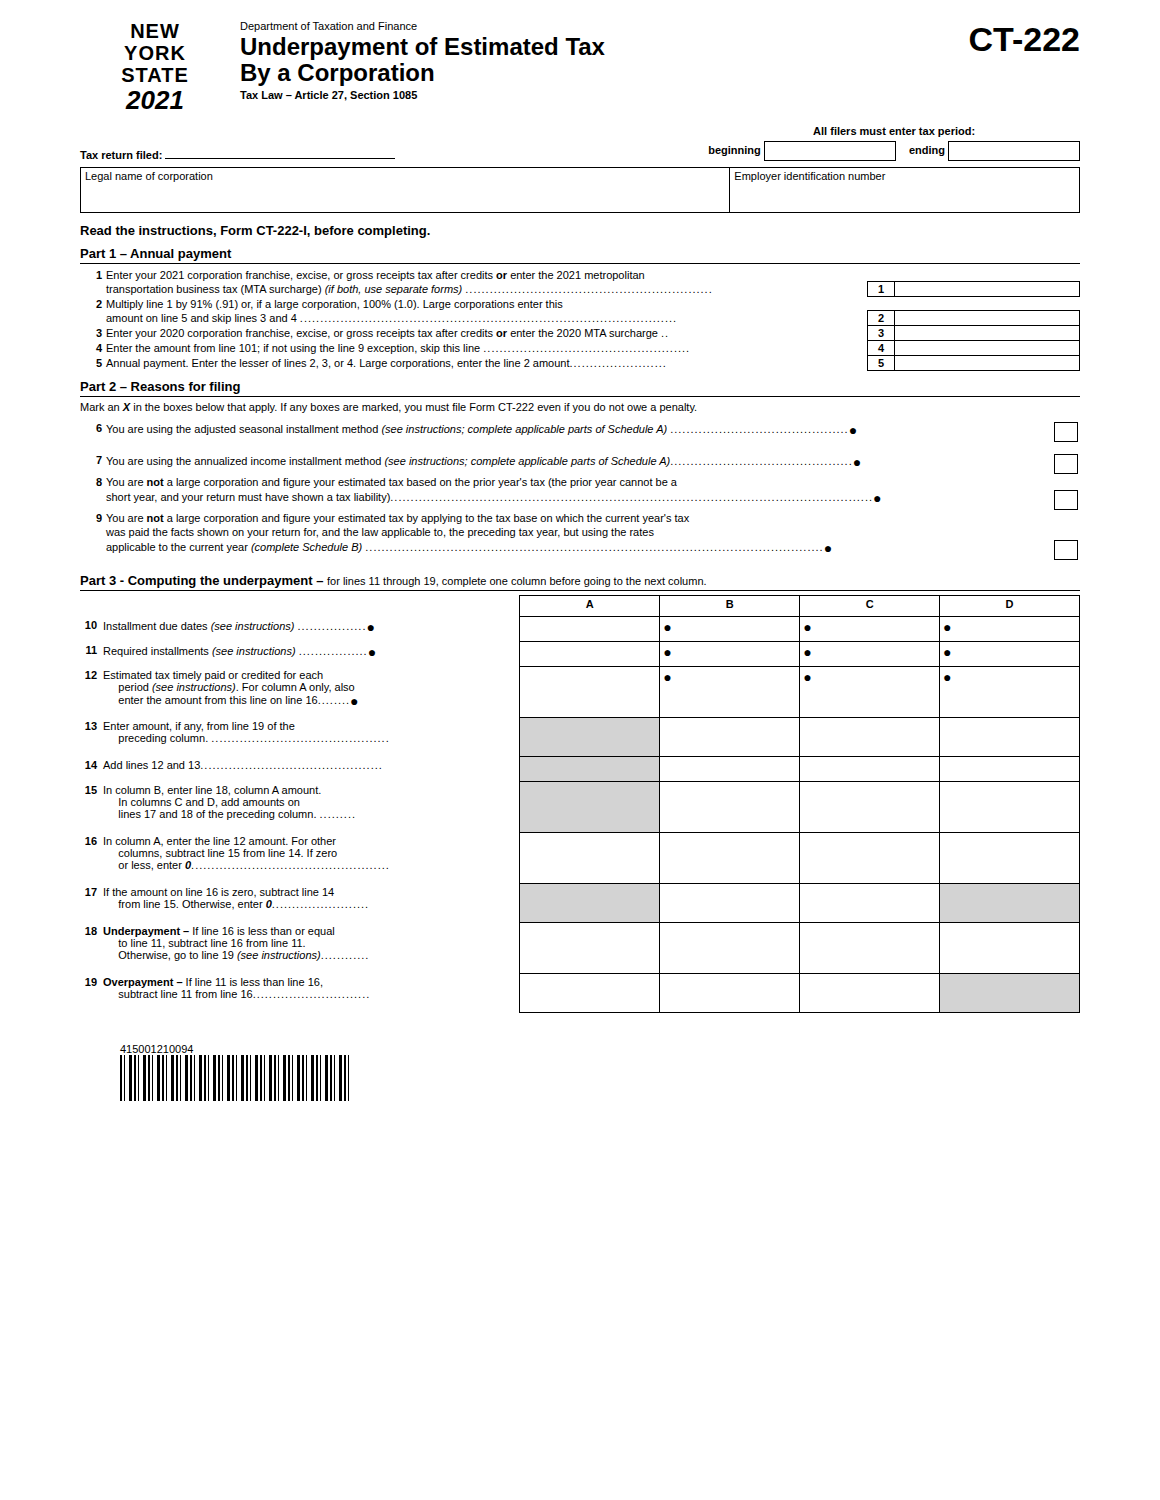NEW
YORK
STATE
2021
Department of Taxation and Finance
Underpayment of Estimated Tax
By a Corporation
Tax Law – Article 27, Section 1085
CT-222
Tax return filed:
All filers must enter tax period:
beginning ending
| Legal name of corporation | Employer identification number |
Read the instructions, Form CT-222-I, before completing.
Part 1 – Annual payment
| 1 | Enter your 2021 corporation franchise, excise, or gross receipts tax after credits or enter the 2021 metropolitan | | |
| | transportation business tax (MTA surcharge) (if both, use separate forms) ............................................................. | 1 | |
| 2 | Multiply line 1 by 91% (.91) or, if a large corporation, 100% (1.0). Large corporations enter this | | |
| | amount on line 5 and skip lines 3 and 4 ............................................................................................. | 2 | |
| 3 | Enter your 2020 corporation franchise, excise, or gross receipts tax after credits or enter the 2020 MTA surcharge .. | 3 | |
| 4 | Enter the amount from line 101; if not using the line 9 exception, skip this line ................................................... | 4 | |
| 5 | Annual payment. Enter the lesser of lines 2, 3, or 4. Large corporations, enter the line 2 amount ........................ | 5 | |
Part 2 – Reasons for filing
Mark an X in the boxes below that apply. If any boxes are marked, you must file Form CT-222 even if you do not owe a penalty.
| 6 | You are using the adjusted seasonal installment method (see instructions; complete applicable parts of Schedule A) ............................................ ● | |
| 7 | You are using the annualized income installment method (see instructions; complete applicable parts of Schedule A) ............................................. ● | |
| 8 | You are not a large corporation and figure your estimated tax based on the prior year's tax (the prior year cannot be a | |
| | short year, and your return must have shown a tax liability) ....................................................................................................................... ● | |
| 9 | You are not a large corporation and figure your estimated tax by applying to the tax base on which the current year's tax | |
| | was paid the facts shown on your return for, and the law applicable to, the preceding tax year, but using the rates | |
| | applicable to the current year (complete Schedule B) ................................................................................................................. ● | |
Part 3 - Computing the underpayment – for lines 11 through 19, complete one column before going to the next column.
| | | A | B | C | D |
| 10 | Installment due dates (see instructions) ................. ● | | ● | ● | ● |
| 11 | Required installments (see instructions) ................. ● | | ● | ● | ● |
| 12 | Estimated tax timely paid or credited for each period (see instructions) . For column A only, also enter the amount from this line on line 16 ........ ● | | ● | ● | ● |
| 13 | Enter amount, if any, from line 19 of the preceding column. ............................................ | | | | |
| 14 | Add lines 12 and 13 ............................................. | | | | |
| 15 | In column B, enter line 18, column A amount. In columns C and D, add amounts on lines 17 and 18 of the preceding column. ......... | | | | |
| 16 | In column A, enter the line 12 amount. For other columns, subtract line 15 from line 14. If zero or less, enter 0 ................................................. | | | | |
| 17 | If the amount on line 16 is zero, subtract line 14 from line 15. Otherwise, enter 0 ........................ | | | | |
| 18 | Underpayment – If line 16 is less than or equal to line 11, subtract line 16 from line 11. Otherwise, go to line 19 (see instructions) ............ | | | | |
| 19 | Overpayment – If line 11 is less than line 16, subtract line 11 from line 16 ............................. | | | | |
415001210094